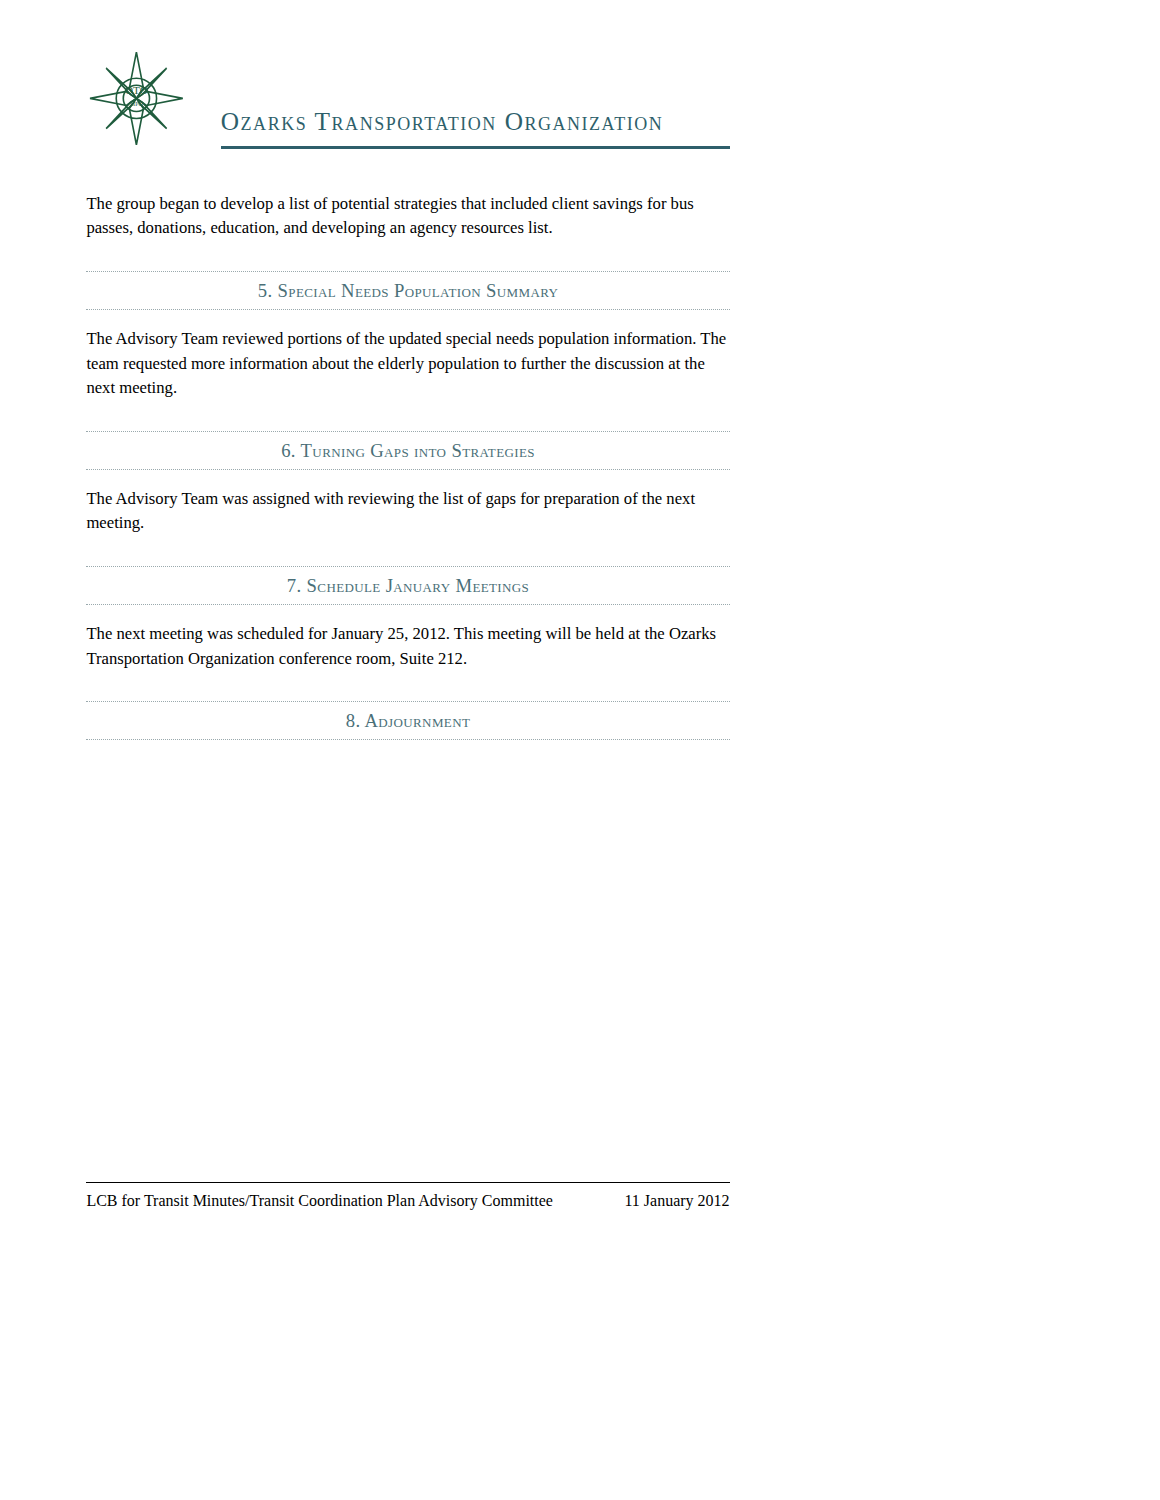OTO MPO
Ozarks Transportation Organization
The group began to develop a list of potential strategies that included client savings for bus passes, donations, education, and developing an agency resources list.
5. Special Needs Population Summary
The Advisory Team reviewed portions of the updated special needs population information. The team requested more information about the elderly population to further the discussion at the next meeting.
6. Turning Gaps into Strategies
The Advisory Team was assigned with reviewing the list of gaps for preparation of the next meeting.
7. Schedule January Meetings
The next meeting was scheduled for January 25, 2012. This meeting will be held at the Ozarks Transportation Organization conference room, Suite 212.
8. Adjournment
LCB for Transit Minutes/Transit Coordination Plan Advisory Committee
11 January 2012